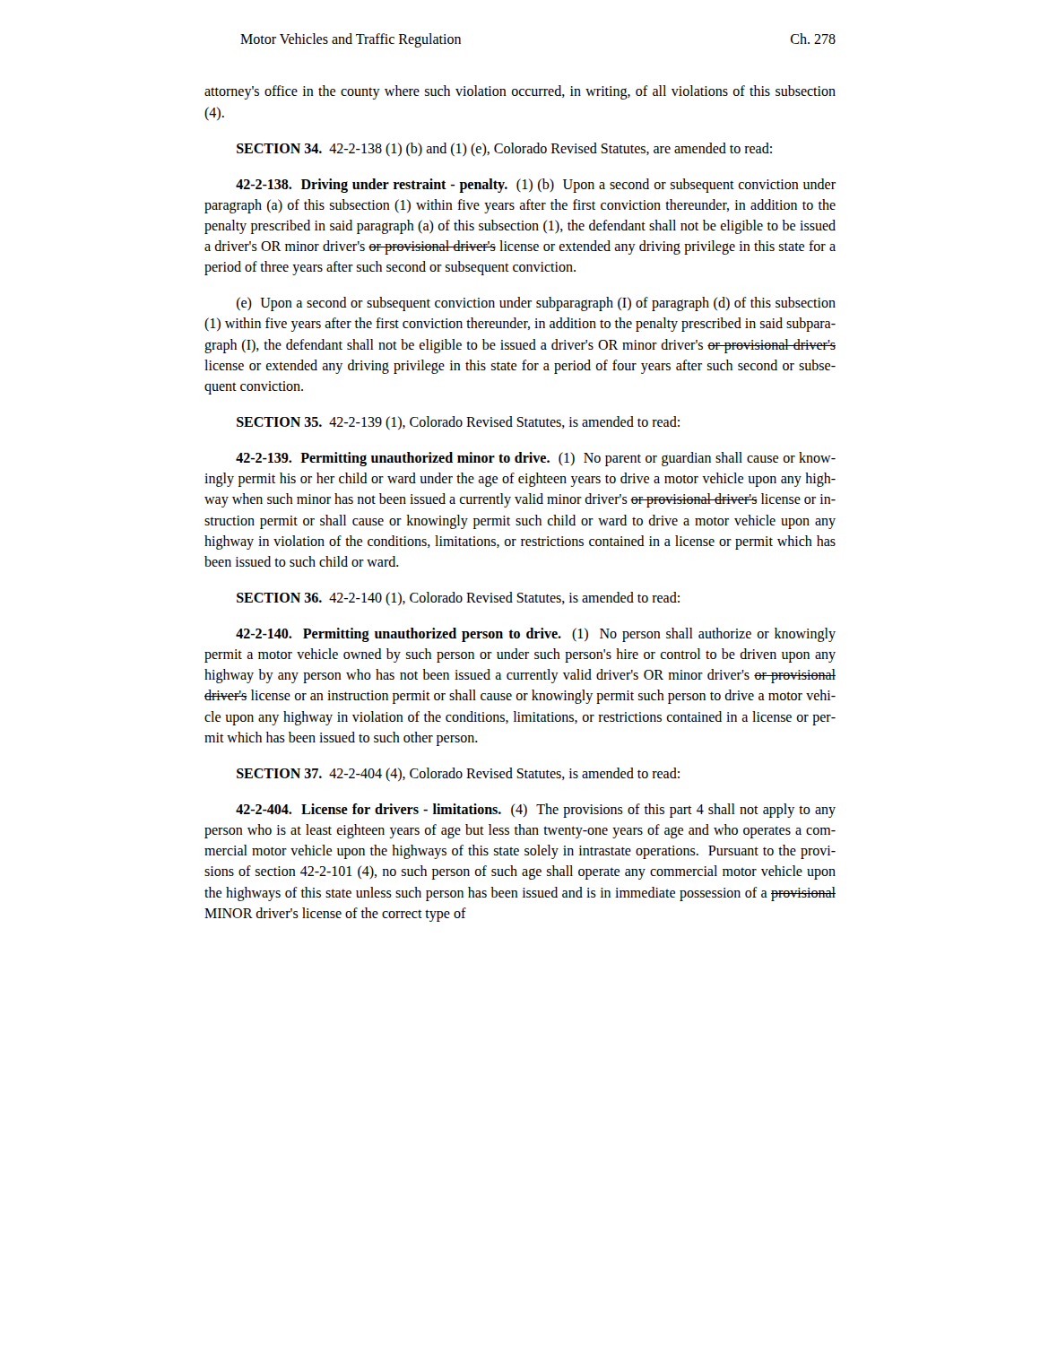Motor Vehicles and Traffic Regulation Ch. 278
attorney's office in the county where such violation occurred, in writing, of all violations of this subsection (4).
SECTION 34. 42-2-138 (1) (b) and (1) (e), Colorado Revised Statutes, are amended to read:
42-2-138. Driving under restraint - penalty. (1) (b) Upon a second or subsequent conviction under paragraph (a) of this subsection (1) within five years after the first conviction thereunder, in addition to the penalty prescribed in said paragraph (a) of this subsection (1), the defendant shall not be eligible to be issued a driver's OR minor driver's or provisional driver's license or extended any driving privilege in this state for a period of three years after such second or subsequent conviction.
(e) Upon a second or subsequent conviction under subparagraph (I) of paragraph (d) of this subsection (1) within five years after the first conviction thereunder, in addition to the penalty prescribed in said subparagraph (I), the defendant shall not be eligible to be issued a driver's OR minor driver's or provisional driver's license or extended any driving privilege in this state for a period of four years after such second or subsequent conviction.
SECTION 35. 42-2-139 (1), Colorado Revised Statutes, is amended to read:
42-2-139. Permitting unauthorized minor to drive. (1) No parent or guardian shall cause or knowingly permit his or her child or ward under the age of eighteen years to drive a motor vehicle upon any highway when such minor has not been issued a currently valid minor driver's or provisional driver's license or instruction permit or shall cause or knowingly permit such child or ward to drive a motor vehicle upon any highway in violation of the conditions, limitations, or restrictions contained in a license or permit which has been issued to such child or ward.
SECTION 36. 42-2-140 (1), Colorado Revised Statutes, is amended to read:
42-2-140. Permitting unauthorized person to drive. (1) No person shall authorize or knowingly permit a motor vehicle owned by such person or under such person's hire or control to be driven upon any highway by any person who has not been issued a currently valid driver's OR minor driver's or provisional driver's license or an instruction permit or shall cause or knowingly permit such person to drive a motor vehicle upon any highway in violation of the conditions, limitations, or restrictions contained in a license or permit which has been issued to such other person.
SECTION 37. 42-2-404 (4), Colorado Revised Statutes, is amended to read:
42-2-404. License for drivers - limitations. (4) The provisions of this part 4 shall not apply to any person who is at least eighteen years of age but less than twenty-one years of age and who operates a commercial motor vehicle upon the highways of this state solely in intrastate operations. Pursuant to the provisions of section 42-2-101 (4), no such person of such age shall operate any commercial motor vehicle upon the highways of this state unless such person has been issued and is in immediate possession of a provisional MINOR driver's license of the correct type of